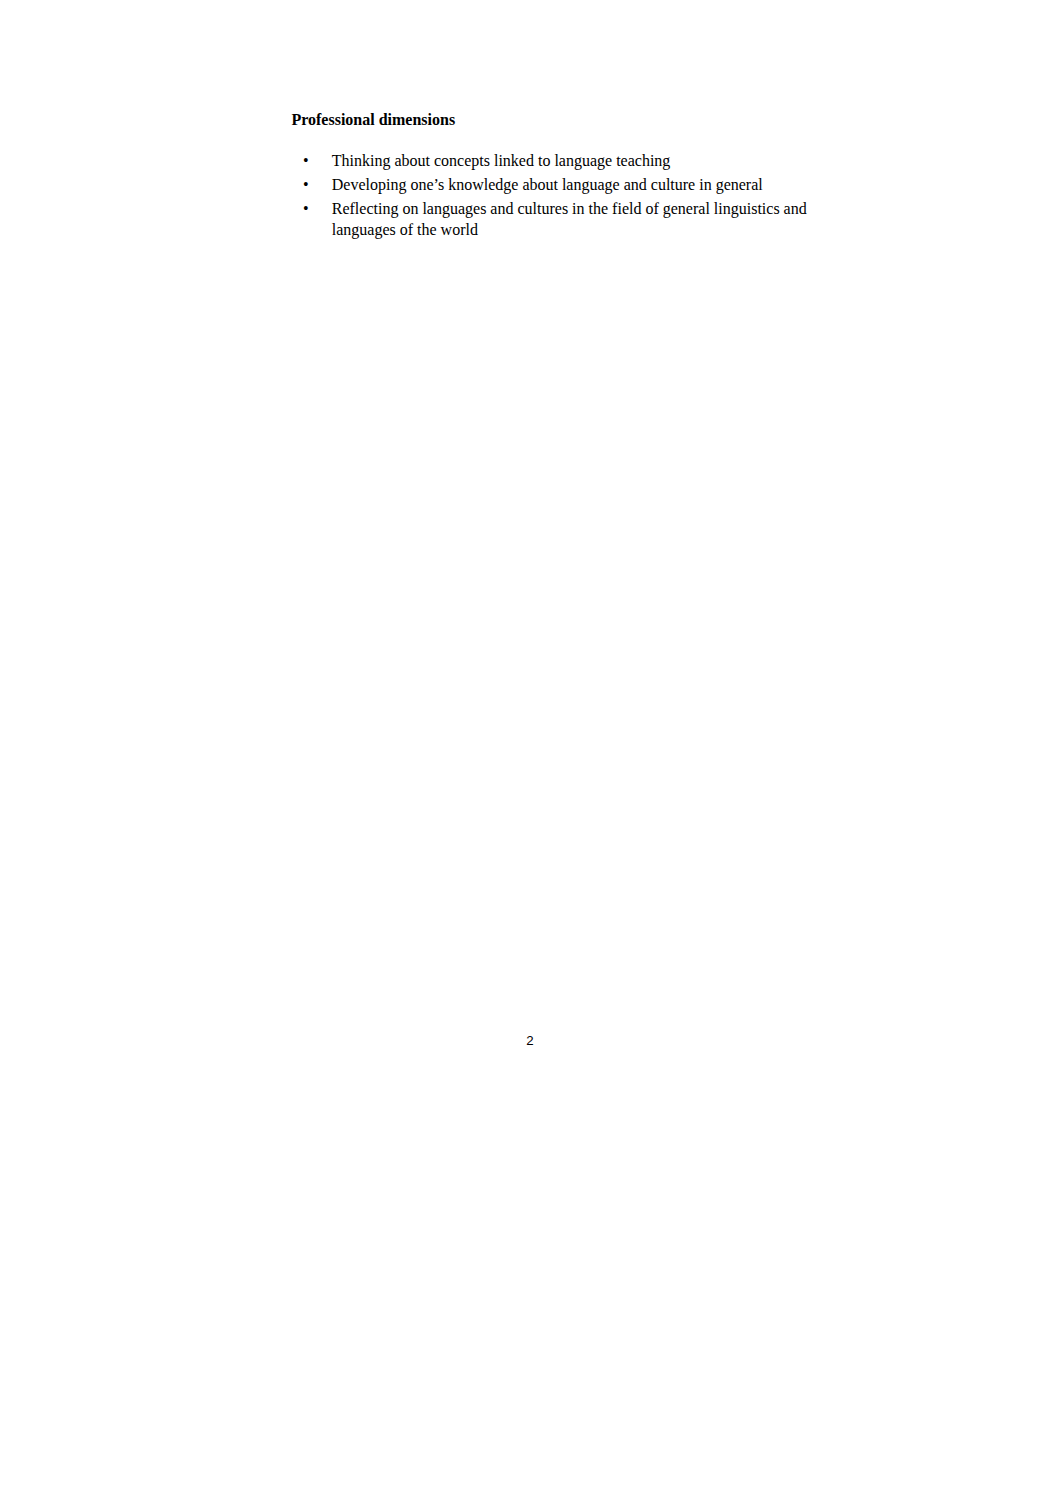Professional dimensions
Thinking about concepts linked to language teaching
Developing one’s knowledge about language and culture in general
Reflecting on languages and cultures in the field of general linguistics and languages of the world
2